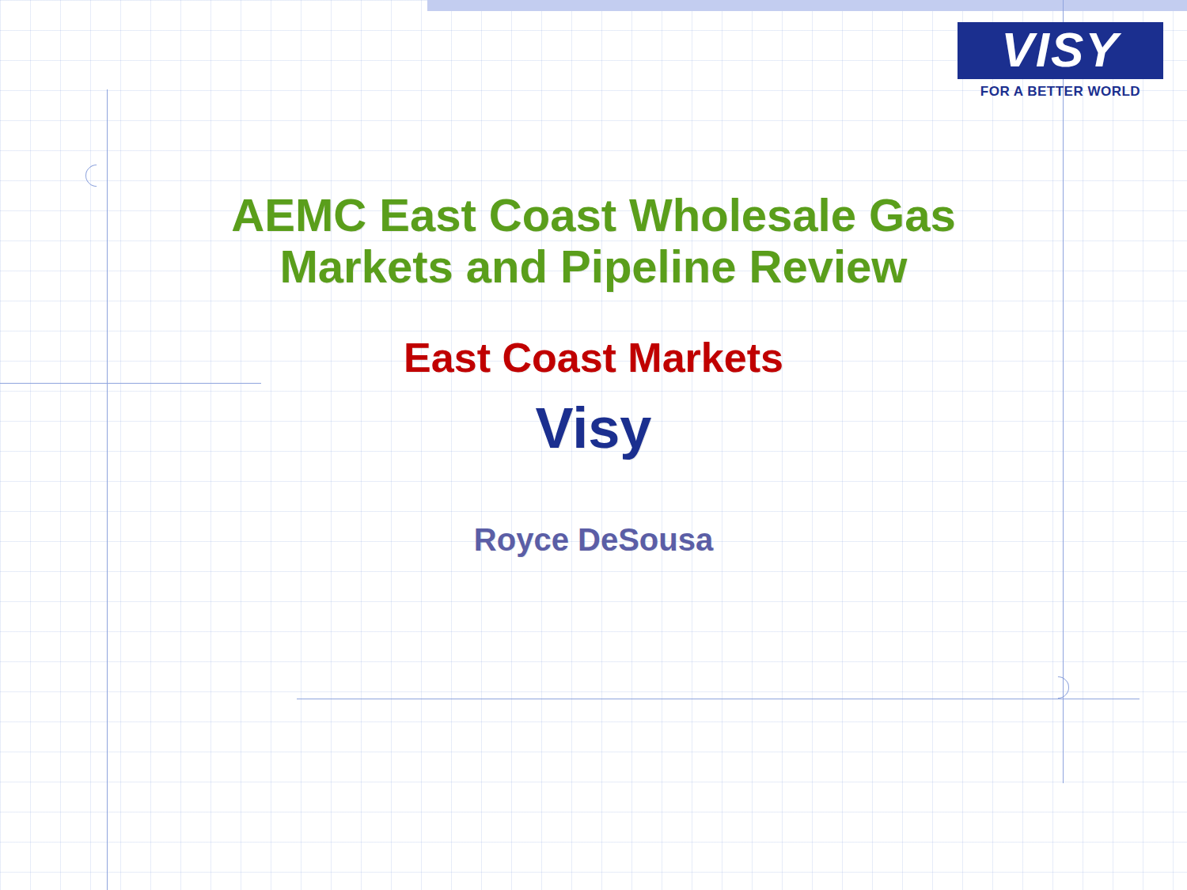VISY
FOR A BETTER WORLD
AEMC East Coast Wholesale Gas Markets and Pipeline Review
East Coast Markets
Visy
Royce DeSousa